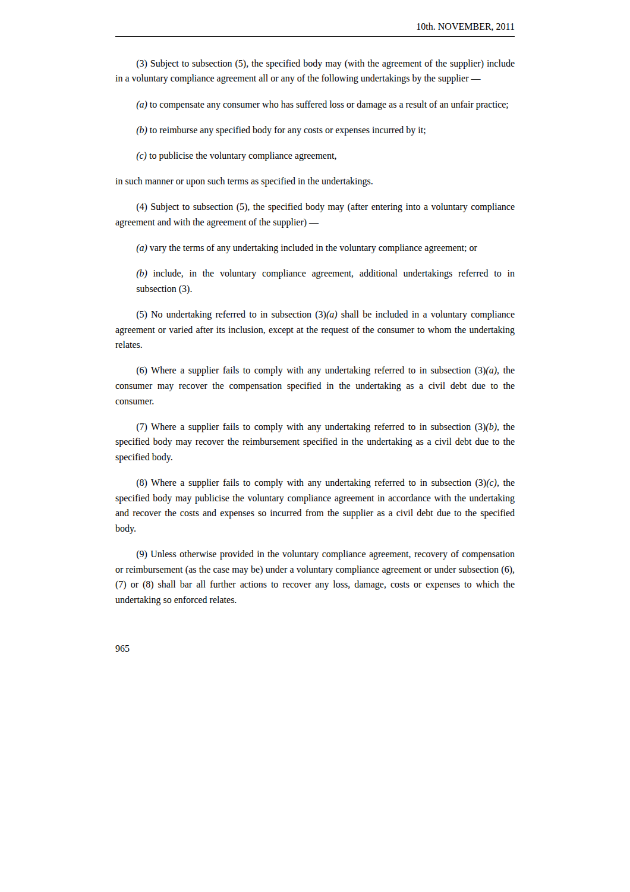10th. NOVEMBER, 2011
(3) Subject to subsection (5), the specified body may (with the agreement of the supplier) include in a voluntary compliance agreement all or any of the following undertakings by the supplier —
(a) to compensate any consumer who has suffered loss or damage as a result of an unfair practice;
(b) to reimburse any specified body for any costs or expenses incurred by it;
(c) to publicise the voluntary compliance agreement,
in such manner or upon such terms as specified in the undertakings.
(4) Subject to subsection (5), the specified body may (after entering into a voluntary compliance agreement and with the agreement of the supplier) —
(a) vary the terms of any undertaking included in the voluntary compliance agreement; or
(b) include, in the voluntary compliance agreement, additional undertakings referred to in subsection (3).
(5) No undertaking referred to in subsection (3)(a) shall be included in a voluntary compliance agreement or varied after its inclusion, except at the request of the consumer to whom the undertaking relates.
(6) Where a supplier fails to comply with any undertaking referred to in subsection (3)(a), the consumer may recover the compensation specified in the undertaking as a civil debt due to the consumer.
(7) Where a supplier fails to comply with any undertaking referred to in subsection (3)(b), the specified body may recover the reimbursement specified in the undertaking as a civil debt due to the specified body.
(8) Where a supplier fails to comply with any undertaking referred to in subsection (3)(c), the specified body may publicise the voluntary compliance agreement in accordance with the undertaking and recover the costs and expenses so incurred from the supplier as a civil debt due to the specified body.
(9) Unless otherwise provided in the voluntary compliance agreement, recovery of compensation or reimbursement (as the case may be) under a voluntary compliance agreement or under subsection (6), (7) or (8) shall bar all further actions to recover any loss, damage, costs or expenses to which the undertaking so enforced relates.
965